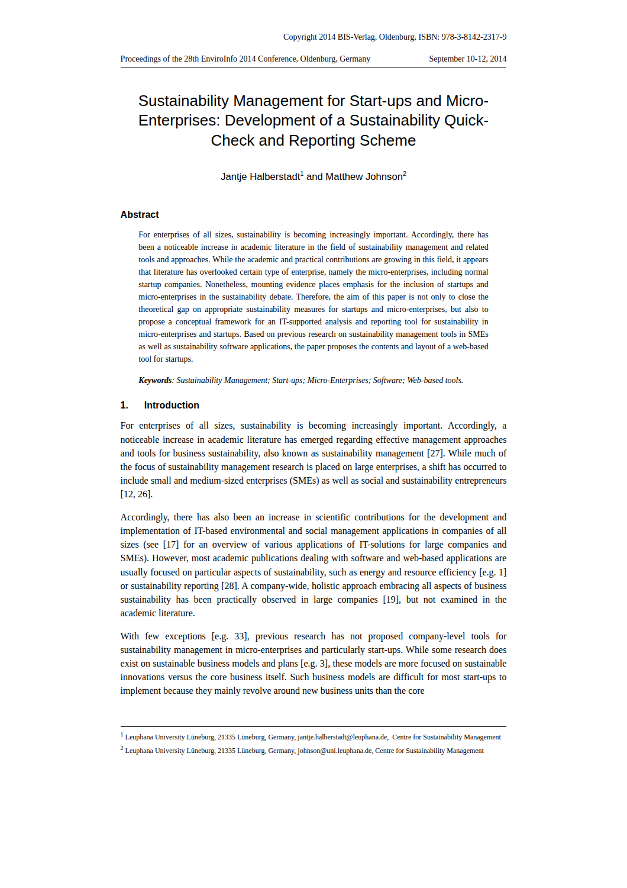Copyright 2014 BIS-Verlag, Oldenburg, ISBN: 978-3-8142-2317-9
Proceedings of the 28th EnviroInfo 2014 Conference, Oldenburg, Germany
September 10-12, 2014
Sustainability Management for Start-ups and Micro-Enterprises: Development of a Sustainability Quick-Check and Reporting Scheme
Jantje Halberstadt1 and Matthew Johnson2
Abstract
For enterprises of all sizes, sustainability is becoming increasingly important. Accordingly, there has been a noticeable increase in academic literature in the field of sustainability management and related tools and approaches. While the academic and practical contributions are growing in this field, it appears that literature has overlooked certain type of enterprise, namely the micro-enterprises, including normal startup companies. Nonetheless, mounting evidence places emphasis for the inclusion of startups and micro-enterprises in the sustainability debate. Therefore, the aim of this paper is not only to close the theoretical gap on appropriate sustainability measures for startups and micro-enterprises, but also to propose a conceptual framework for an IT-supported analysis and reporting tool for sustainability in micro-enterprises and startups. Based on previous research on sustainability management tools in SMEs as well as sustainability software applications, the paper proposes the contents and layout of a web-based tool for startups.
Keywords: Sustainability Management; Start-ups; Micro-Enterprises; Software; Web-based tools.
1. Introduction
For enterprises of all sizes, sustainability is becoming increasingly important. Accordingly, a noticeable increase in academic literature has emerged regarding effective management approaches and tools for business sustainability, also known as sustainability management [27]. While much of the focus of sustainability management research is placed on large enterprises, a shift has occurred to include small and medium-sized enterprises (SMEs) as well as social and sustainability entrepreneurs [12, 26].
Accordingly, there has also been an increase in scientific contributions for the development and implementation of IT-based environmental and social management applications in companies of all sizes (see [17] for an overview of various applications of IT-solutions for large companies and SMEs). However, most academic publications dealing with software and web-based applications are usually focused on particular aspects of sustainability, such as energy and resource efficiency [e.g. 1] or sustainability reporting [28]. A company-wide, holistic approach embracing all aspects of business sustainability has been practically observed in large companies [19], but not examined in the academic literature.
With few exceptions [e.g. 33], previous research has not proposed company-level tools for sustainability management in micro-enterprises and particularly start-ups. While some research does exist on sustainable business models and plans [e.g. 3], these models are more focused on sustainable innovations versus the core business itself. Such business models are difficult for most start-ups to implement because they mainly revolve around new business units than the core
1 Leuphana University Lüneburg, 21335 Lüneburg, Germany, jantje.halberstadt@leuphana.de, Centre for Sustainability Management
2 Leuphana University Lüneburg, 21335 Lüneburg, Germany, johnson@uni.leuphana.de, Centre for Sustainability Management